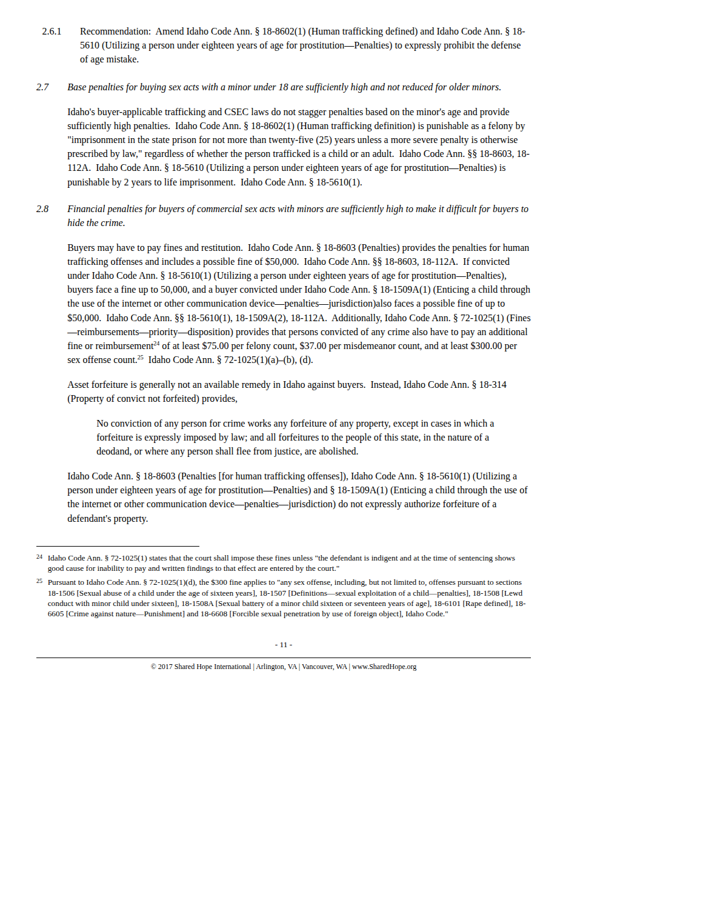2.6.1 Recommendation: Amend Idaho Code Ann. § 18-8602(1) (Human trafficking defined) and Idaho Code Ann. § 18-5610 (Utilizing a person under eighteen years of age for prostitution—Penalties) to expressly prohibit the defense of age mistake.
2.7 Base penalties for buying sex acts with a minor under 18 are sufficiently high and not reduced for older minors.
Idaho's buyer-applicable trafficking and CSEC laws do not stagger penalties based on the minor's age and provide sufficiently high penalties. Idaho Code Ann. § 18-8602(1) (Human trafficking definition) is punishable as a felony by "imprisonment in the state prison for not more than twenty-five (25) years unless a more severe penalty is otherwise prescribed by law," regardless of whether the person trafficked is a child or an adult. Idaho Code Ann. §§ 18-8603, 18-112A. Idaho Code Ann. § 18-5610 (Utilizing a person under eighteen years of age for prostitution—Penalties) is punishable by 2 years to life imprisonment. Idaho Code Ann. § 18-5610(1).
2.8 Financial penalties for buyers of commercial sex acts with minors are sufficiently high to make it difficult for buyers to hide the crime.
Buyers may have to pay fines and restitution. Idaho Code Ann. § 18-8603 (Penalties) provides the penalties for human trafficking offenses and includes a possible fine of $50,000. Idaho Code Ann. §§ 18-8603, 18-112A. If convicted under Idaho Code Ann. § 18-5610(1) (Utilizing a person under eighteen years of age for prostitution—Penalties), buyers face a fine up to 50,000, and a buyer convicted under Idaho Code Ann. § 18-1509A(1) (Enticing a child through the use of the internet or other communication device—penalties—jurisdiction)also faces a possible fine of up to $50,000. Idaho Code Ann. §§ 18-5610(1), 18-1509A(2), 18-112A. Additionally, Idaho Code Ann. § 72-1025(1) (Fines—reimbursements—priority—disposition) provides that persons convicted of any crime also have to pay an additional fine or reimbursement24 of at least $75.00 per felony count, $37.00 per misdemeanor count, and at least $300.00 per sex offense count.25 Idaho Code Ann. § 72-1025(1)(a)–(b), (d).
Asset forfeiture is generally not an available remedy in Idaho against buyers. Instead, Idaho Code Ann. § 18-314 (Property of convict not forfeited) provides,
No conviction of any person for crime works any forfeiture of any property, except in cases in which a forfeiture is expressly imposed by law; and all forfeitures to the people of this state, in the nature of a deodand, or where any person shall flee from justice, are abolished.
Idaho Code Ann. § 18-8603 (Penalties [for human trafficking offenses]), Idaho Code Ann. § 18-5610(1) (Utilizing a person under eighteen years of age for prostitution—Penalties) and § 18-1509A(1) (Enticing a child through the use of the internet or other communication device—penalties—jurisdiction) do not expressly authorize forfeiture of a defendant's property.
24 Idaho Code Ann. § 72-1025(1) states that the court shall impose these fines unless "the defendant is indigent and at the time of sentencing shows good cause for inability to pay and written findings to that effect are entered by the court."
25 Pursuant to Idaho Code Ann. § 72-1025(1)(d), the $300 fine applies to "any sex offense, including, but not limited to, offenses pursuant to sections 18-1506 [Sexual abuse of a child under the age of sixteen years], 18-1507 [Definitions—sexual exploitation of a child—penalties], 18-1508 [Lewd conduct with minor child under sixteen], 18-1508A [Sexual battery of a minor child sixteen or seventeen years of age], 18-6101 [Rape defined], 18-6605 [Crime against nature—Punishment] and 18-6608 [Forcible sexual penetration by use of foreign object], Idaho Code."
- 11 -
© 2017 Shared Hope International | Arlington, VA | Vancouver, WA | www.SharedHope.org